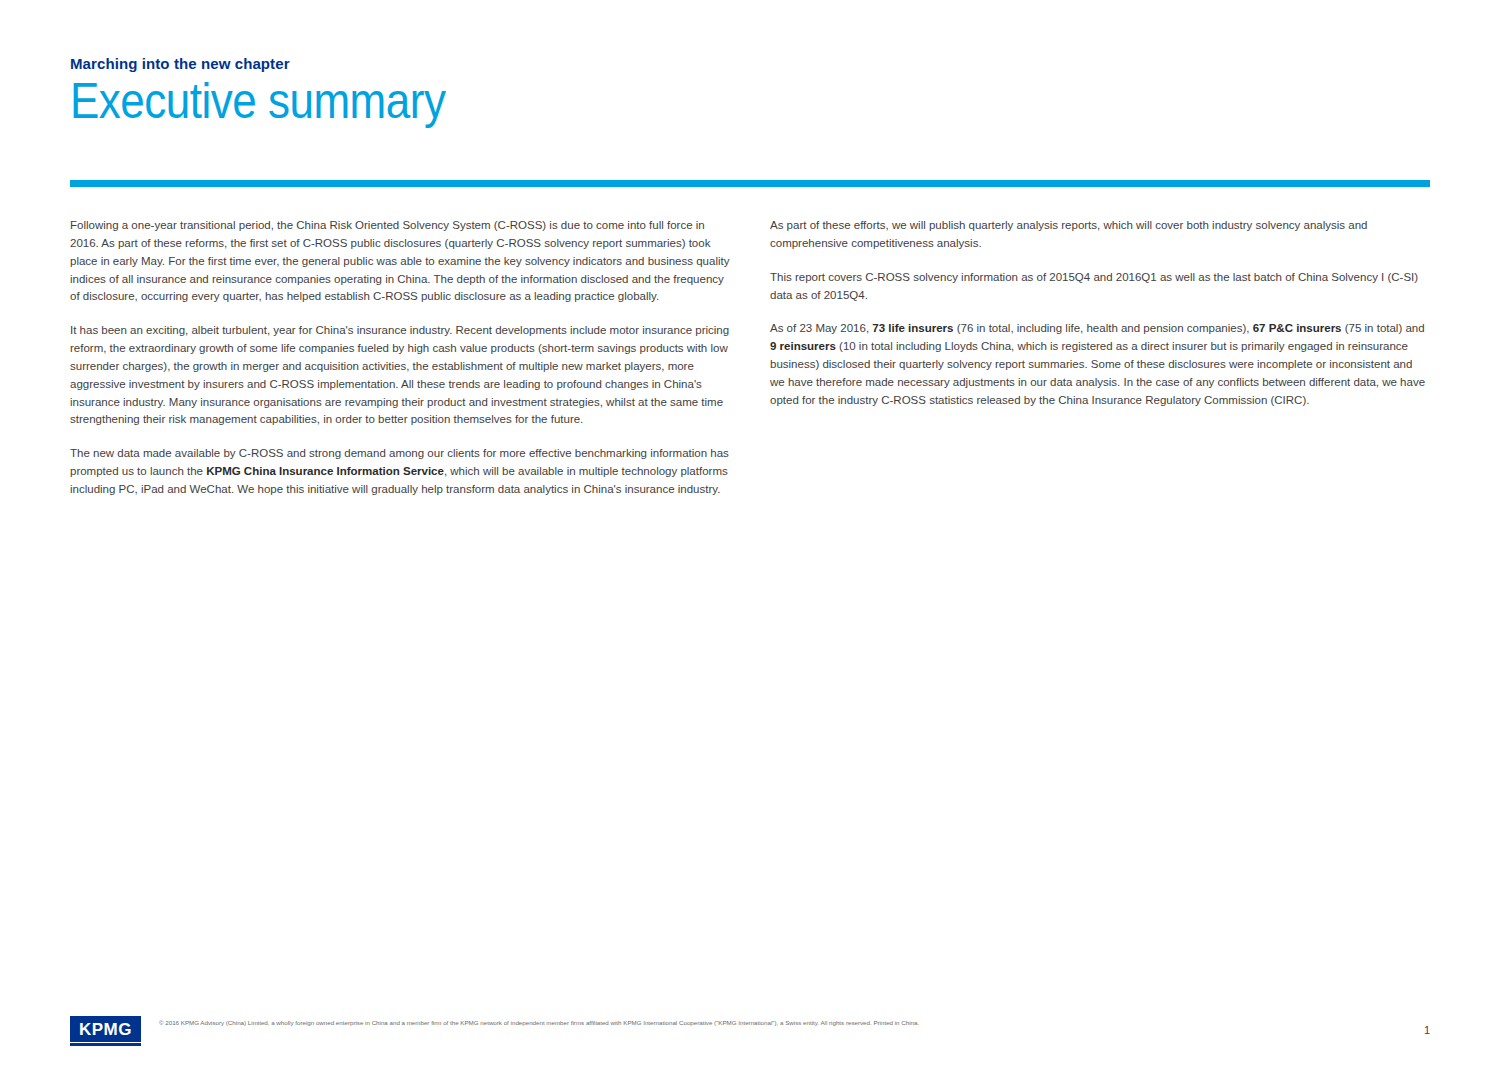Marching into the new chapter
Executive summary
Following a one-year transitional period, the China Risk Oriented Solvency System (C-ROSS) is due to come into full force in 2016. As part of these reforms, the first set of C-ROSS public disclosures (quarterly C-ROSS solvency report summaries) took place in early May. For the first time ever, the general public was able to examine the key solvency indicators and business quality indices of all insurance and reinsurance companies operating in China. The depth of the information disclosed and the frequency of disclosure, occurring every quarter, has helped establish C-ROSS public disclosure as a leading practice globally.
It has been an exciting, albeit turbulent, year for China's insurance industry. Recent developments include motor insurance pricing reform, the extraordinary growth of some life companies fueled by high cash value products (short-term savings products with low surrender charges), the growth in merger and acquisition activities, the establishment of multiple new market players, more aggressive investment by insurers and C-ROSS implementation. All these trends are leading to profound changes in China's insurance industry. Many insurance organisations are revamping their product and investment strategies, whilst at the same time strengthening their risk management capabilities, in order to better position themselves for the future.
The new data made available by C-ROSS and strong demand among our clients for more effective benchmarking information has prompted us to launch the KPMG China Insurance Information Service, which will be available in multiple technology platforms including PC, iPad and WeChat. We hope this initiative will gradually help transform data analytics in China's insurance industry.
As part of these efforts, we will publish quarterly analysis reports, which will cover both industry solvency analysis and comprehensive competitiveness analysis.
This report covers C-ROSS solvency information as of 2015Q4 and 2016Q1 as well as the last batch of China Solvency I (C-SI) data as of 2015Q4.
As of 23 May 2016, 73 life insurers (76 in total, including life, health and pension companies), 67 P&C insurers (75 in total) and 9 reinsurers (10 in total including Lloyds China, which is registered as a direct insurer but is primarily engaged in reinsurance business) disclosed their quarterly solvency report summaries. Some of these disclosures were incomplete or inconsistent and we have therefore made necessary adjustments in our data analysis. In the case of any conflicts between different data, we have opted for the industry C-ROSS statistics released by the China Insurance Regulatory Commission (CIRC).
KPMG
© 2016 KPMG Advisory (China) Limited, a wholly foreign owned enterprise in China and a member firm of the KPMG network of independent member firms affiliated with KPMG International Cooperative ("KPMG International"), a Swiss entity. All rights reserved. Printed in China.
1